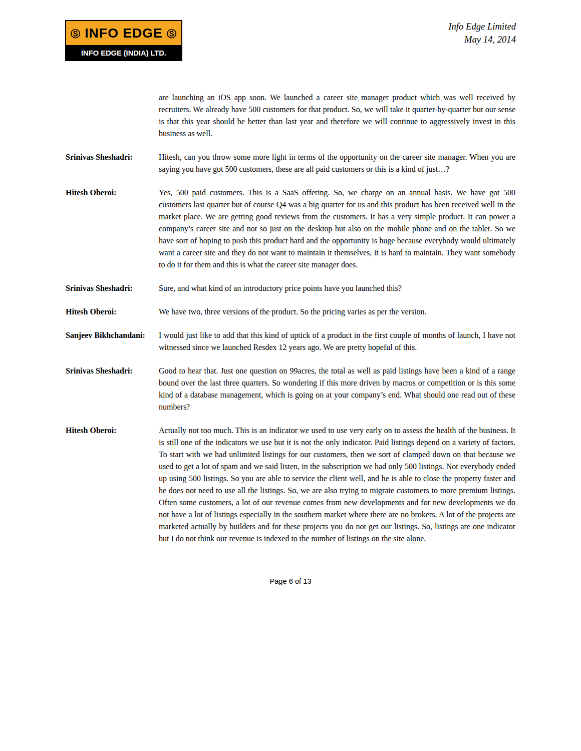Ⓢ INFO EDGE Ⓢ
INFO EDGE (INDIA) LTD.
Info Edge Limited
May 14, 2014
| | are launching an iOS app soon. We launched a career site manager product which was well received by recruiters. We already have 500 customers for that product. So, we will take it quarter-by-quarter but our sense is that this year should be better than last year and therefore we will continue to aggressively invest in this business as well. |
| Srinivas Sheshadri: | Hitesh, can you throw some more light in terms of the opportunity on the career site manager. When you are saying you have got 500 customers, these are all paid customers or this is a kind of just…? |
| Hitesh Oberoi: | Yes, 500 paid customers. This is a SaaS offering. So, we charge on an annual basis. We have got 500 customers last quarter but of course Q4 was a big quarter for us and this product has been received well in the market place. We are getting good reviews from the customers. It has a very simple product. It can power a company’s career site and not so just on the desktop but also on the mobile phone and on the tablet. So we have sort of hoping to push this product hard and the opportunity is huge because everybody would ultimately want a career site and they do not want to maintain it themselves, it is hard to maintain. They want somebody to do it for them and this is what the career site manager does. |
| Srinivas Sheshadri: | Sure, and what kind of an introductory price points have you launched this? |
| Hitesh Oberoi: | We have two, three versions of the product. So the pricing varies as per the version. |
| Sanjeev Bikhchandani: | I would just like to add that this kind of uptick of a product in the first couple of months of launch, I have not witnessed since we launched Resdex 12 years ago. We are pretty hopeful of this. |
| Srinivas Sheshadri: | Good to hear that. Just one question on 99acres, the total as well as paid listings have been a kind of a range bound over the last three quarters. So wondering if this more driven by macros or competition or is this some kind of a database management, which is going on at your company’s end. What should one read out of these numbers? |
| Hitesh Oberoi: | Actually not too much. This is an indicator we used to use very early on to assess the health of the business. It is still one of the indicators we use but it is not the only indicator. Paid listings depend on a variety of factors. To start with we had unlimited listings for our customers, then we sort of clamped down on that because we used to get a lot of spam and we said listen, in the subscription we had only 500 listings. Not everybody ended up using 500 listings. So you are able to service the client well, and he is able to close the property faster and he does not need to use all the listings. So, we are also trying to migrate customers to more premium listings. Often some customers, a lot of our revenue comes from new developments and for new developments we do not have a lot of listings especially in the southern market where there are no brokers. A lot of the projects are marketed actually by builders and for these projects you do not get our listings. So, listings are one indicator but I do not think our revenue is indexed to the number of listings on the site alone. |
Page 6 of 13